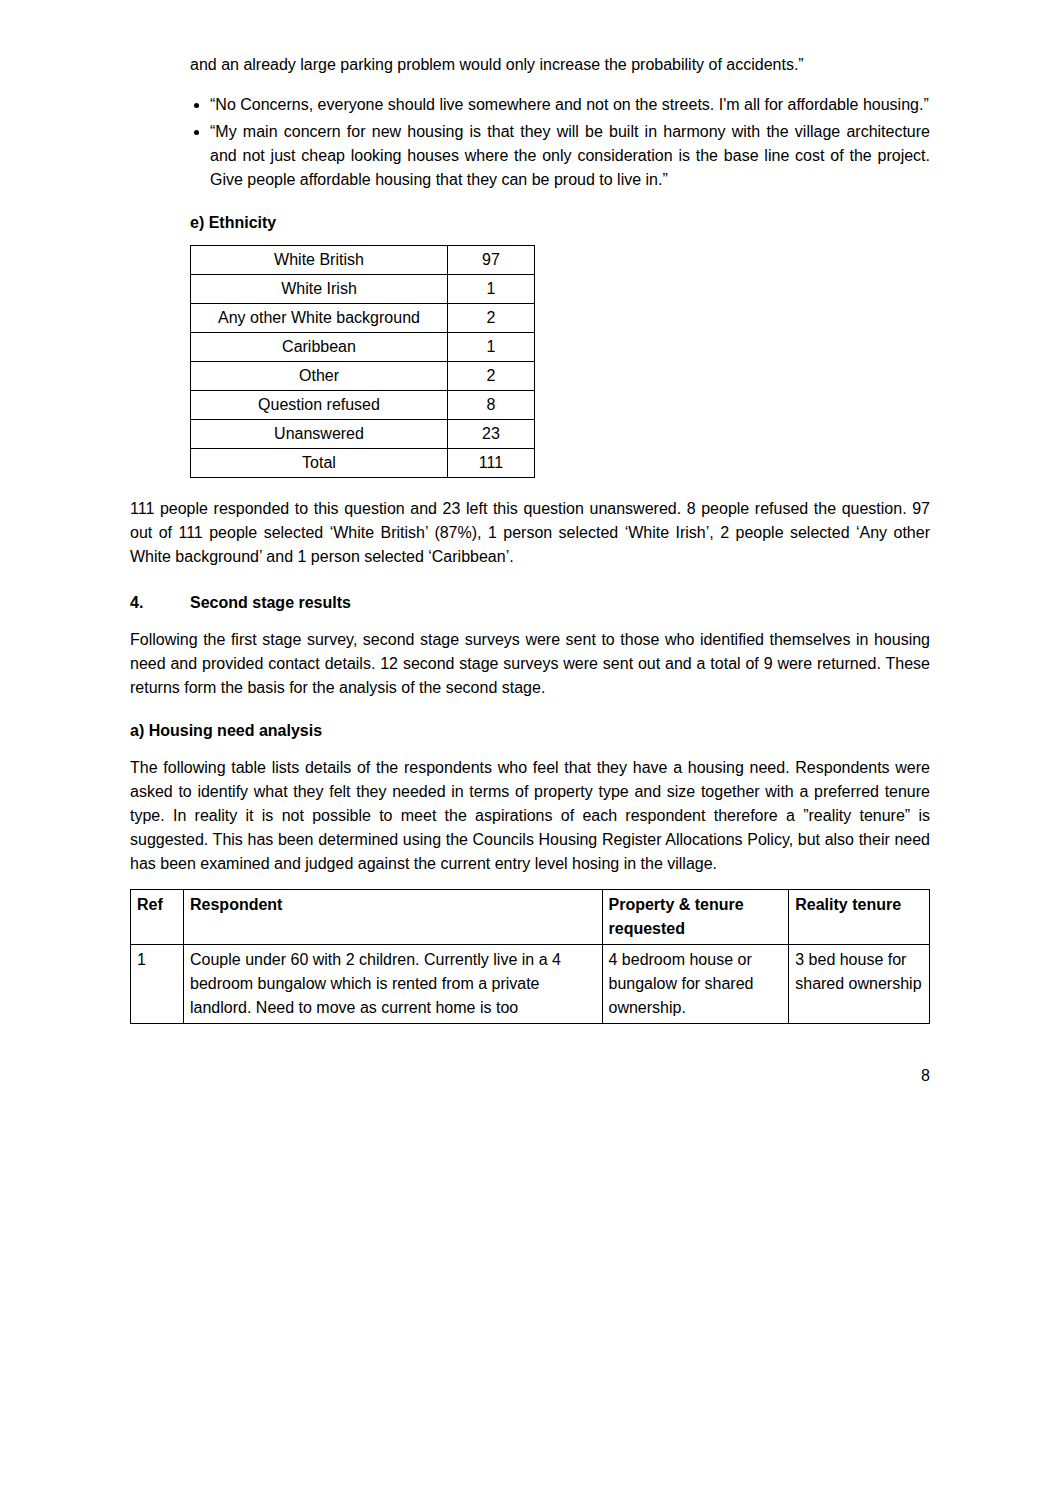and an already large parking problem would only increase the probability of accidents.”
“No Concerns, everyone should live somewhere and not on the streets. I'm all for affordable housing.”
“My main concern for new housing is that they will be built in harmony with the village architecture and not just cheap looking houses where the only consideration is the base line cost of the project. Give people affordable housing that they can be proud to live in.”
e) Ethnicity
| White British | 97 |
| White Irish | 1 |
| Any other White background | 2 |
| Caribbean | 1 |
| Other | 2 |
| Question refused | 8 |
| Unanswered | 23 |
| Total | 111 |
111 people responded to this question and 23 left this question unanswered. 8 people refused the question. 97 out of 111 people selected ‘White British’ (87%), 1 person selected ‘White Irish’, 2 people selected ‘Any other White background’ and 1 person selected ‘Caribbean’.
4. Second stage results
Following the first stage survey, second stage surveys were sent to those who identified themselves in housing need and provided contact details. 12 second stage surveys were sent out and a total of 9 were returned. These returns form the basis for the analysis of the second stage.
a) Housing need analysis
The following table lists details of the respondents who feel that they have a housing need. Respondents were asked to identify what they felt they needed in terms of property type and size together with a preferred tenure type. In reality it is not possible to meet the aspirations of each respondent therefore a ”reality tenure” is suggested. This has been determined using the Councils Housing Register Allocations Policy, but also their need has been examined and judged against the current entry level hosing in the village.
| Ref | Respondent | Property & tenure requested | Reality tenure |
| --- | --- | --- | --- |
| 1 | Couple under 60 with 2 children. Currently live in a 4 bedroom bungalow which is rented from a private landlord. Need to move as current home is too | 4 bedroom house or bungalow for shared ownership. | 3 bed house for shared ownership |
8